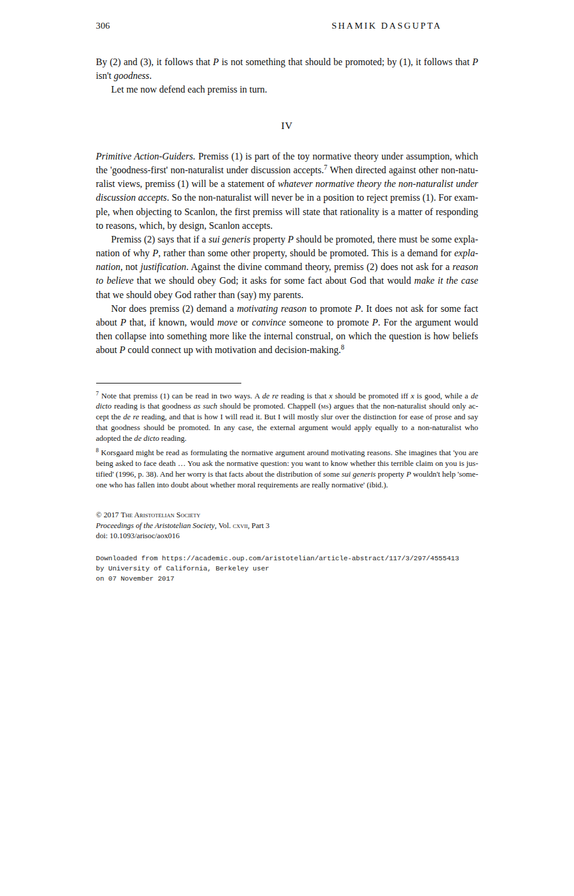306 Shamik Dasgupta
By (2) and (3), it follows that P is not something that should be promoted; by (1), it follows that P isn't goodness.
Let me now defend each premiss in turn.
IV
Primitive Action-Guiders. Premiss (1) is part of the toy normative theory under assumption, which the 'goodness-first' non-naturalist under discussion accepts.7 When directed against other non-naturalist views, premiss (1) will be a statement of whatever normative theory the non-naturalist under discussion accepts. So the non-naturalist will never be in a position to reject premiss (1). For example, when objecting to Scanlon, the first premiss will state that rationality is a matter of responding to reasons, which, by design, Scanlon accepts.
Premiss (2) says that if a sui generis property P should be promoted, there must be some explanation of why P, rather than some other property, should be promoted. This is a demand for explanation, not justification. Against the divine command theory, premiss (2) does not ask for a reason to believe that we should obey God; it asks for some fact about God that would make it the case that we should obey God rather than (say) my parents.
Nor does premiss (2) demand a motivating reason to promote P. It does not ask for some fact about P that, if known, would move or convince someone to promote P. For the argument would then collapse into something more like the internal construal, on which the question is how beliefs about P could connect up with motivation and decision-making.8
7 Note that premiss (1) can be read in two ways. A de re reading is that x should be promoted iff x is good, while a de dicto reading is that goodness as such should be promoted. Chappell (ms) argues that the non-naturalist should only accept the de re reading, and that is how I will read it. But I will mostly slur over the distinction for ease of prose and say that goodness should be promoted. In any case, the external argument would apply equally to a non-naturalist who adopted the de dicto reading.
8 Korsgaard might be read as formulating the normative argument around motivating reasons. She imagines that 'you are being asked to face death … You ask the normative question: you want to know whether this terrible claim on you is justified' (1996, p. 38). And her worry is that facts about the distribution of some sui generis property P wouldn't help 'someone who has fallen into doubt about whether moral requirements are really normative' (ibid.).
© 2017 The Aristotelian Society
Proceedings of the Aristotelian Society, Vol. cxvii, Part 3
doi: 10.1093/arisoc/aox016
Downloaded from https://academic.oup.com/aristotelian/article-abstract/117/3/297/4555413
by University of California, Berkeley user
on 07 November 2017